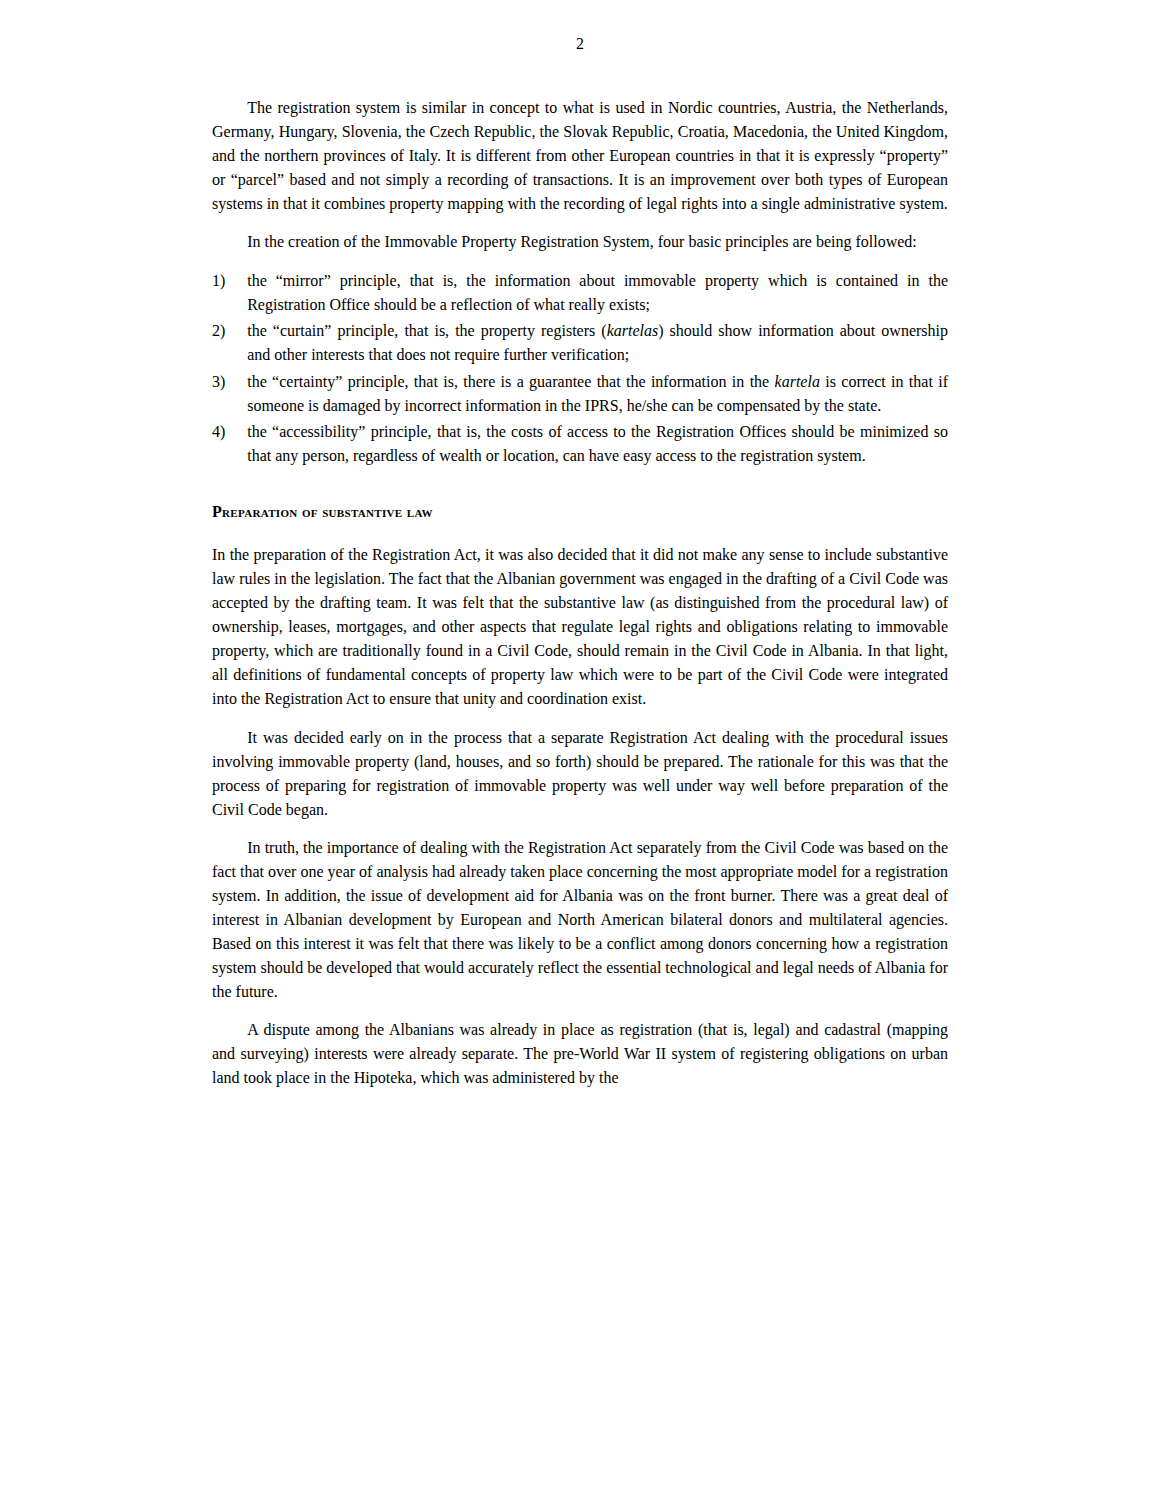2
The registration system is similar in concept to what is used in Nordic countries, Austria, the Netherlands, Germany, Hungary, Slovenia, the Czech Republic, the Slovak Republic, Croatia, Macedonia, the United Kingdom, and the northern provinces of Italy. It is different from other European countries in that it is expressly “property” or “parcel” based and not simply a recording of transactions. It is an improvement over both types of European systems in that it combines property mapping with the recording of legal rights into a single administrative system.
In the creation of the Immovable Property Registration System, four basic principles are being followed:
the “mirror” principle, that is, the information about immovable property which is contained in the Registration Office should be a reflection of what really exists;
the “curtain” principle, that is, the property registers (kartelas) should show information about ownership and other interests that does not require further verification;
the “certainty” principle, that is, there is a guarantee that the information in the kartela is correct in that if someone is damaged by incorrect information in the IPRS, he/she can be compensated by the state.
the “accessibility” principle, that is, the costs of access to the Registration Offices should be minimized so that any person, regardless of wealth or location, can have easy access to the registration system.
Preparation of substantive law
In the preparation of the Registration Act, it was also decided that it did not make any sense to include substantive law rules in the legislation. The fact that the Albanian government was engaged in the drafting of a Civil Code was accepted by the drafting team. It was felt that the substantive law (as distinguished from the procedural law) of ownership, leases, mortgages, and other aspects that regulate legal rights and obligations relating to immovable property, which are traditionally found in a Civil Code, should remain in the Civil Code in Albania. In that light, all definitions of fundamental concepts of property law which were to be part of the Civil Code were integrated into the Registration Act to ensure that unity and coordination exist.
It was decided early on in the process that a separate Registration Act dealing with the procedural issues involving immovable property (land, houses, and so forth) should be prepared. The rationale for this was that the process of preparing for registration of immovable property was well under way well before preparation of the Civil Code began.
In truth, the importance of dealing with the Registration Act separately from the Civil Code was based on the fact that over one year of analysis had already taken place concerning the most appropriate model for a registration system. In addition, the issue of development aid for Albania was on the front burner. There was a great deal of interest in Albanian development by European and North American bilateral donors and multilateral agencies. Based on this interest it was felt that there was likely to be a conflict among donors concerning how a registration system should be developed that would accurately reflect the essential technological and legal needs of Albania for the future.
A dispute among the Albanians was already in place as registration (that is, legal) and cadastral (mapping and surveying) interests were already separate. The pre-World War II system of registering obligations on urban land took place in the Hipoteka, which was administered by the